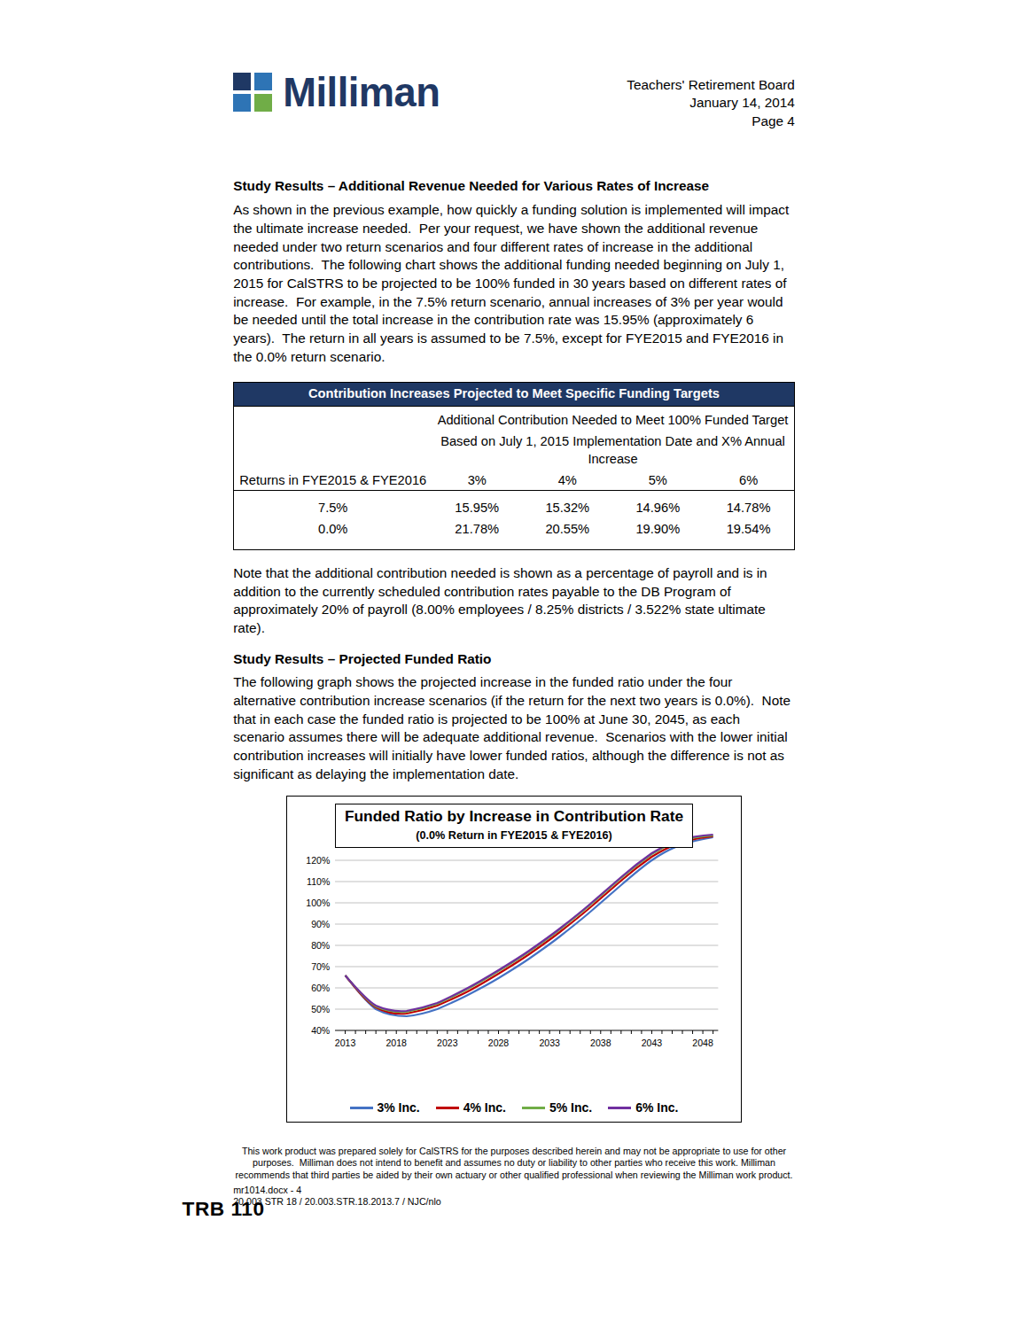Milliman
Teachers' Retirement Board
January 14, 2014
Page 4
Study Results – Additional Revenue Needed for Various Rates of Increase
As shown in the previous example, how quickly a funding solution is implemented will impact the ultimate increase needed. Per your request, we have shown the additional revenue needed under two return scenarios and four different rates of increase in the additional contributions. The following chart shows the additional funding needed beginning on July 1, 2015 for CalSTRS to be projected to be 100% funded in 30 years based on different rates of increase. For example, in the 7.5% return scenario, annual increases of 3% per year would be needed until the total increase in the contribution rate was 15.95% (approximately 6 years). The return in all years is assumed to be 7.5%, except for FYE2015 and FYE2016 in the 0.0% return scenario.
Contribution Increases Projected to Meet Specific Funding Targets
| | Additional Contribution Needed to Meet 100% Funded Target |
| | Based on July 1, 2015 Implementation Date and X% Annual Increase |
| Returns in FYE2015 & FYE2016 | 3% | 4% | 5% | 6% |
| 7.5% | 15.95% | 15.32% | 14.96% | 14.78% |
| 0.0% | 21.78% | 20.55% | 19.90% | 19.54% |
Note that the additional contribution needed is shown as a percentage of payroll and is in addition to the currently scheduled contribution rates payable to the DB Program of approximately 20% of payroll (8.00% employees / 8.25% districts / 3.522% state ultimate rate).
Study Results – Projected Funded Ratio
The following graph shows the projected increase in the funded ratio under the four alternative contribution increase scenarios (if the return for the next two years is 0.0%). Note that in each case the funded ratio is projected to be 100% at June 30, 2045, as each scenario assumes there will be adequate additional revenue. Scenarios with the lower initial contribution increases will initially have lower funded ratios, although the difference is not as significant as delaying the implementation date.
Funded Ratio by Increase in Contribution Rate (0.0% Return in FYE2015 & FYE2016)
120% 110% 100% 90% 80% 70% 60% 50% 40% 2013 2018 2023 2028 2033 2038 2043 2048
3% Inc. 4% Inc. 5% Inc. 6% Inc.
This work product was prepared solely for CalSTRS for the purposes described herein and may not be appropriate to use for other purposes. Milliman does not intend to benefit and assumes no duty or liability to other parties who receive this work. Milliman recommends that third parties be aided by their own actuary or other qualified professional when reviewing the Milliman work product.
mr1014.docx - 4
20 003 STR 18 / 20.003.STR.18.2013.7 / NJC/nlo
TRB 110